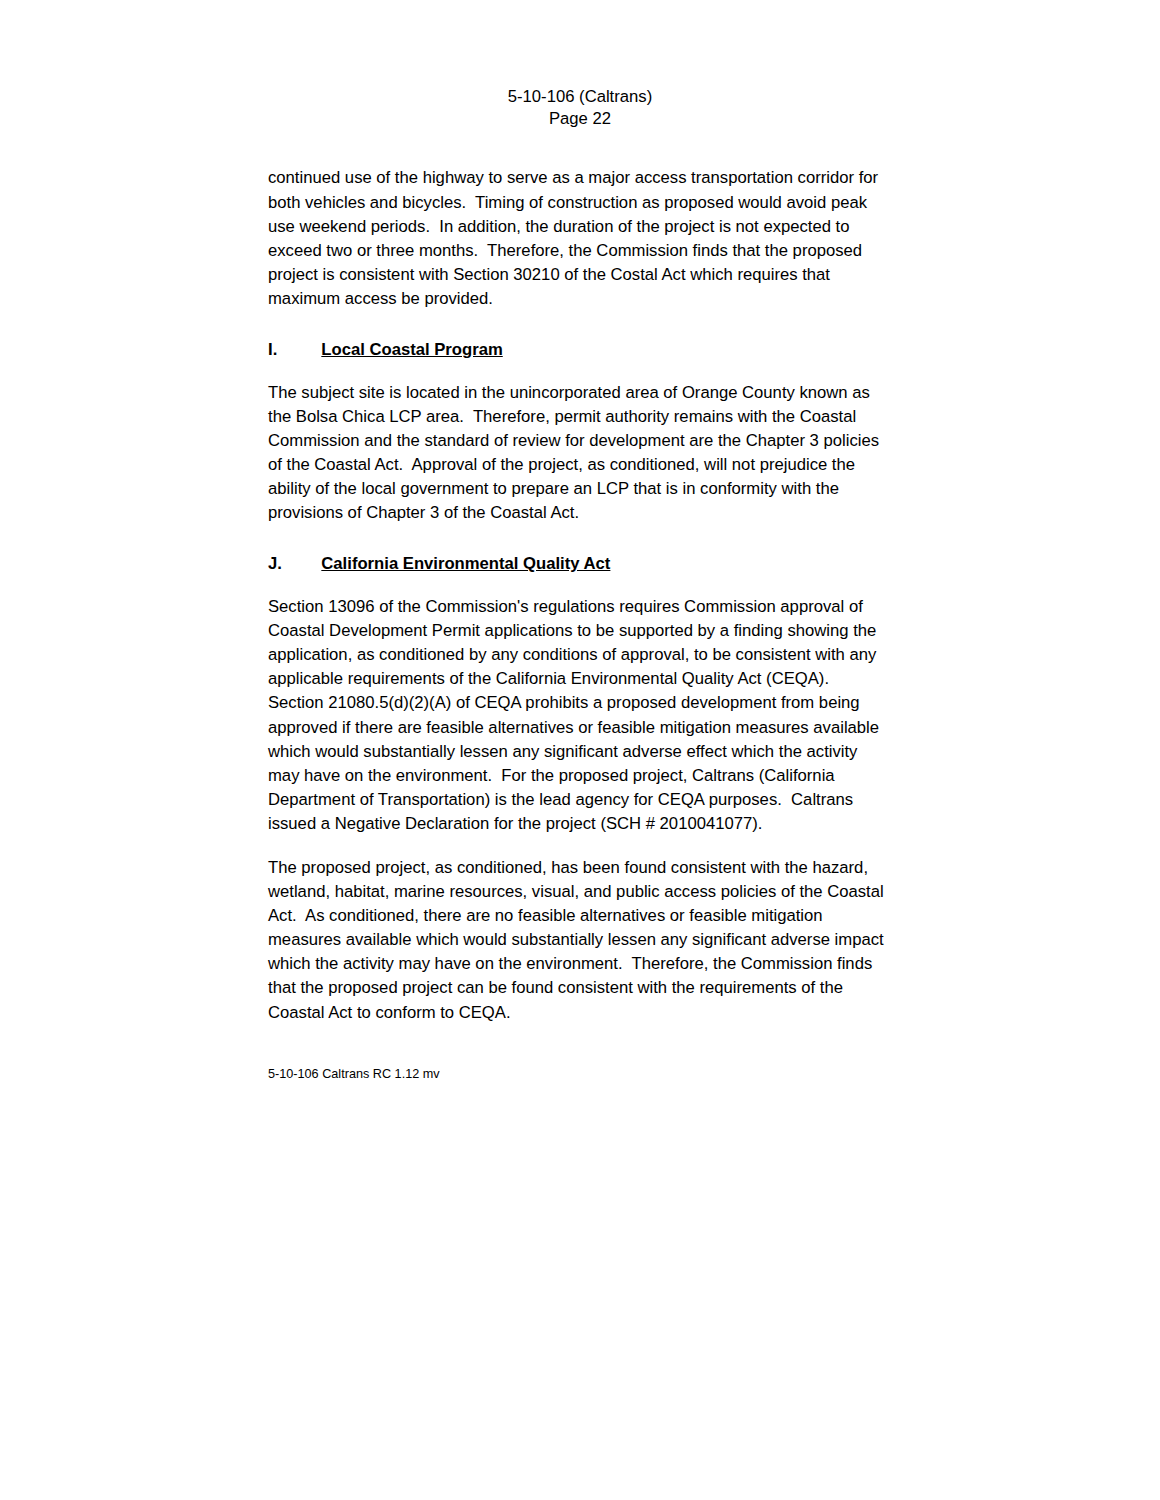5-10-106 (Caltrans)
Page 22
continued use of the highway to serve as a major access transportation corridor for both vehicles and bicycles. Timing of construction as proposed would avoid peak use weekend periods. In addition, the duration of the project is not expected to exceed two or three months. Therefore, the Commission finds that the proposed project is consistent with Section 30210 of the Costal Act which requires that maximum access be provided.
I. Local Coastal Program
The subject site is located in the unincorporated area of Orange County known as the Bolsa Chica LCP area. Therefore, permit authority remains with the Coastal Commission and the standard of review for development are the Chapter 3 policies of the Coastal Act. Approval of the project, as conditioned, will not prejudice the ability of the local government to prepare an LCP that is in conformity with the provisions of Chapter 3 of the Coastal Act.
J. California Environmental Quality Act
Section 13096 of the Commission's regulations requires Commission approval of Coastal Development Permit applications to be supported by a finding showing the application, as conditioned by any conditions of approval, to be consistent with any applicable requirements of the California Environmental Quality Act (CEQA). Section 21080.5(d)(2)(A) of CEQA prohibits a proposed development from being approved if there are feasible alternatives or feasible mitigation measures available which would substantially lessen any significant adverse effect which the activity may have on the environment. For the proposed project, Caltrans (California Department of Transportation) is the lead agency for CEQA purposes. Caltrans issued a Negative Declaration for the project (SCH # 2010041077).
The proposed project, as conditioned, has been found consistent with the hazard, wetland, habitat, marine resources, visual, and public access policies of the Coastal Act. As conditioned, there are no feasible alternatives or feasible mitigation measures available which would substantially lessen any significant adverse impact which the activity may have on the environment. Therefore, the Commission finds that the proposed project can be found consistent with the requirements of the Coastal Act to conform to CEQA.
5-10-106 Caltrans RC 1.12 mv